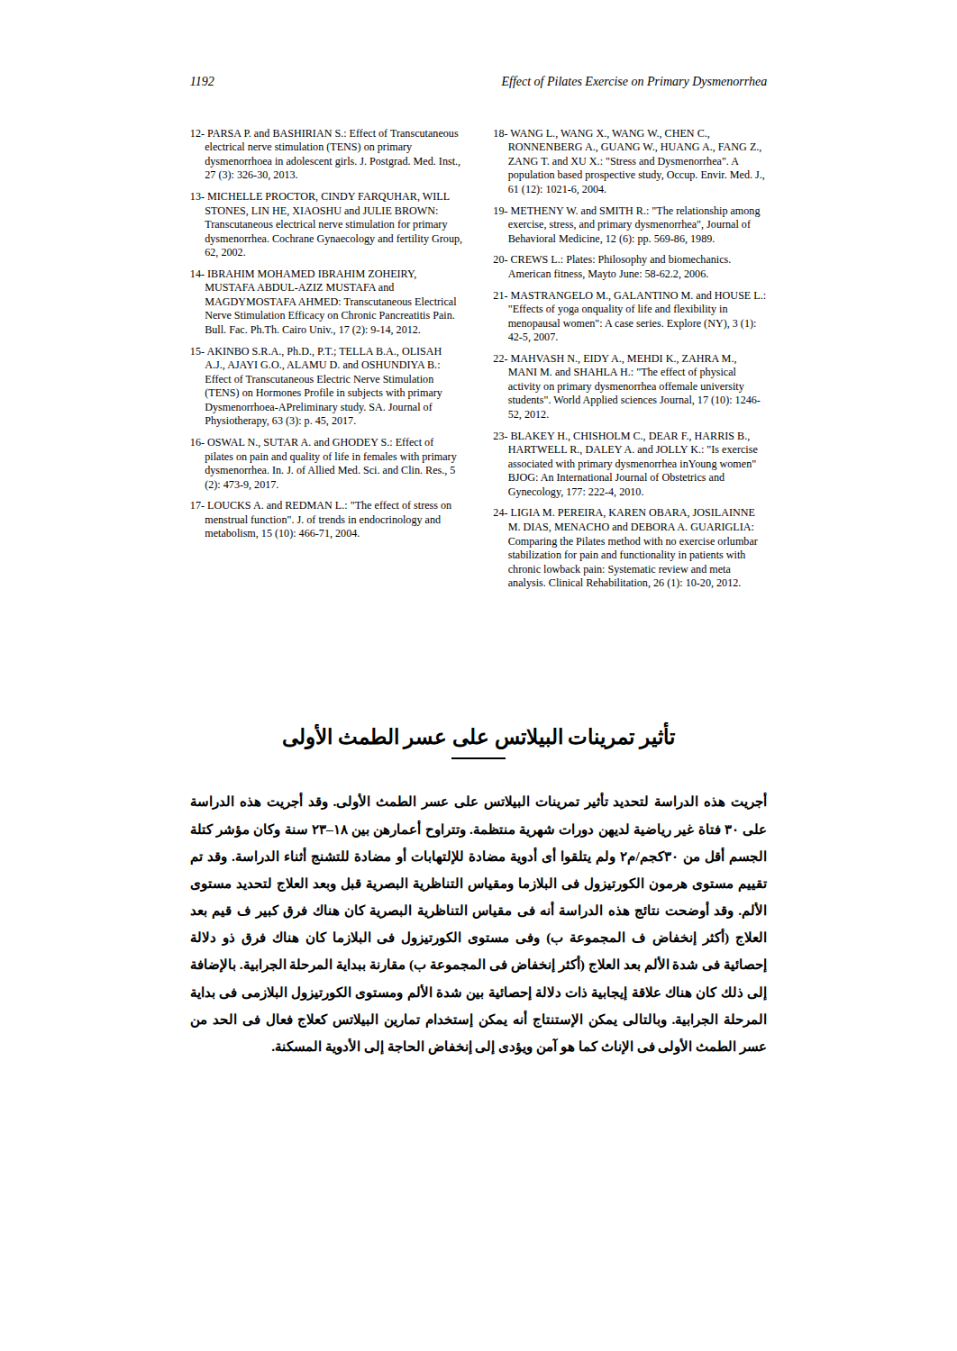1192 Effect of Pilates Exercise on Primary Dysmenorrhea
12- Parsa P. and Bashirian S.: Effect of Transcutaneous electrical nerve stimulation (TENS) on primary dysmenorrhoea in adolescent girls. J. Postgrad. Med. Inst., 27 (3): 326-30, 2013.
13- Michelle Proctor, Cindy Farquhar, Will Stones, Lin He, Xiaoshu and Julie Brown: Transcutaneous electrical nerve stimulation for primary dysmenorrhea. Cochrane Gynaecology and fertility Group, 62, 2002.
14- Ibrahim Mohamed Ibrahim Zoheiry, Mustafa Abdul-Aziz Mustafa and Magdymostafa Ahmed: Transcutaneous Electrical Nerve Stimulation Efficacy on Chronic Pancreatitis Pain. Bull. Fac. Ph.Th. Cairo Univ., 17 (2): 9-14, 2012.
15- Akinbo S.R.A., Ph.D., P.T.; Tella B.A., Olisah A.J., Ajayi G.O., Alamu D. and Oshundiya B.: Effect of Transcutaneous Electric Nerve Stimulation (TENS) on Hormones Profile in subjects with primary Dysmenorrhoea-APreliminary study. SA. Journal of Physiotherapy, 63 (3): p. 45, 2017.
16- Oswal N., Sutar A. and Ghodey S.: Effect of pilates on pain and quality of life in females with primary dysmenorrhea. In. J. of Allied Med. Sci. and Clin. Res., 5 (2): 473-9, 2017.
17- Loucks A. and Redman L.: "The effect of stress on menstrual function". J. of trends in endocrinology and metabolism, 15 (10): 466-71, 2004.
18- Wang L., Wang X., Wang W., Chen C., Ronnenberg A., Guang W., Huang A., Fang Z., Zang T. and Xu X.: "Stress and Dysmenorrhea". A population based prospective study, Occup. Envir. Med. J., 61 (12): 1021-6, 2004.
19- Metheny W. and Smith R.: "The relationship among exercise, stress, and primary dysmenorrhea", Journal of Behavioral Medicine, 12 (6): pp. 569-86, 1989.
20- Crews L.: Plates: Philosophy and biomechanics. American fitness, Mayto June: 58-62.2, 2006.
21- Mastrangelo M., Galantino M. and House L.: "Effects of yoga onquality of life and flexibility in menopausal women": A case series. Explore (NY), 3 (1): 42-5, 2007.
22- Mahvash N., Eidy A., Mehdi K., Zahra M., Mani M. and Shahla H.: "The effect of physical activity on primary dysmenorrhea offemale university students". World Applied sciences Journal, 17 (10): 1246-52, 2012.
23- Blakey H., Chisholm C., Dear F., Harris B., Hartwell R., Daley A. and Jolly K.: "Is exercise associated with primary dysmenorrhea inYoung women" BJOG: An International Journal of Obstetrics and Gynecology, 177: 222-4, 2010.
24- Ligia M. Pereira, Karen Obara, Josilainne M. Dias, Menacho and Debora A. Guariglia: Comparing the Pilates method with no exercise orlumbar stabilization for pain and functionality in patients with chronic lowback pain: Systematic review and meta analysis. Clinical Rehabilitation, 26 (1): 10-20, 2012.
تأثير تمرينات البيلاتس على عسر الطمث الأولى
أجريت هذه الدراسة لتحديد تأثير تمرينات البيلاتس على عسر الطمث الأولى. وقد أجريت هذه الدراسة على ٣٠ فتاة غير رياضية لديهن دورات شهرية منتظمة. وتتراوح أعمارهن بين ١٨–٢٣ سنة وكان مؤشر كتلة الجسم أقل من ٣٠كجم/م٢ ولم يتلقوا أى أدوية مضادة للإلتهابات أو مضادة للتشنج أثناء الدراسة. وقد تم تقييم مستوى هرمون الكورتيزول فى البلازما ومقياس التناظرية البصرية قبل وبعد العلاج لتحديد مستوى الألم. وقد أوضحت نتائج هذه الدراسة أنه فى مقياس التناظرية البصرية كان هناك فرق كبير ف قيم بعد العلاج (أكثر إنخفاض ف المجموعة ب) وفى مستوى الكورتيزول فى البلازما كان هناك فرق ذو دلالة إحصائية فى شدة الألم بعد العلاج (أكثر إنخفاض فى المجموعة ب) مقارنة ببداية المرحلة الجرابية. بالإضافة إلى ذلك كان هناك علاقة إيجابية ذات دلالة إحصائية بين شدة الألم ومستوى الكورتيزول البلازمى فى بداية المرحلة الجرابية. وبالتالى يمكن الإستنتاج أنه يمكن إستخدام تمارين البيلاتس كعلاج فعال فى الحد من عسر الطمث الأولى فى الإناث كما هو آمن ويؤدى إلى إنخفاض الحاجة إلى الأدوية المسكنة.